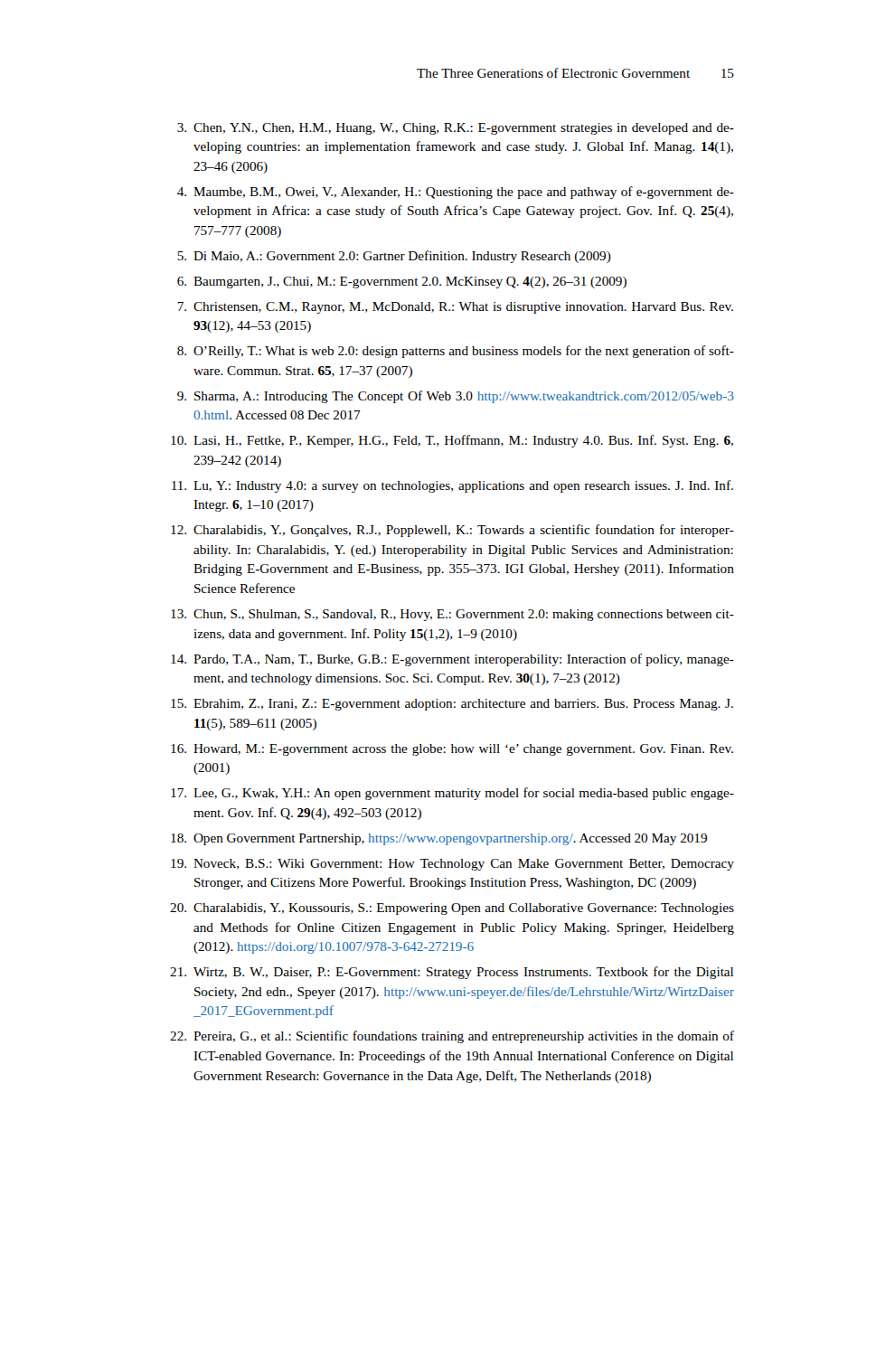The Three Generations of Electronic Government 15
Chen, Y.N., Chen, H.M., Huang, W., Ching, R.K.: E-government strategies in developed and developing countries: an implementation framework and case study. J. Global Inf. Manag. 14(1), 23–46 (2006)
Maumbe, B.M., Owei, V., Alexander, H.: Questioning the pace and pathway of e-government development in Africa: a case study of South Africa’s Cape Gateway project. Gov. Inf. Q. 25(4), 757–777 (2008)
Di Maio, A.: Government 2.0: Gartner Definition. Industry Research (2009)
Baumgarten, J., Chui, M.: E-government 2.0. McKinsey Q. 4(2), 26–31 (2009)
Christensen, C.M., Raynor, M., McDonald, R.: What is disruptive innovation. Harvard Bus. Rev. 93(12), 44–53 (2015)
O’Reilly, T.: What is web 2.0: design patterns and business models for the next generation of software. Commun. Strat. 65, 17–37 (2007)
Sharma, A.: Introducing The Concept Of Web 3.0 http://www.tweakandtrick.com/2012/05/web-30.html. Accessed 08 Dec 2017
Lasi, H., Fettke, P., Kemper, H.G., Feld, T., Hoffmann, M.: Industry 4.0. Bus. Inf. Syst. Eng. 6, 239–242 (2014)
Lu, Y.: Industry 4.0: a survey on technologies, applications and open research issues. J. Ind. Inf. Integr. 6, 1–10 (2017)
Charalabidis, Y., Gonçalves, R.J., Popplewell, K.: Towards a scientific foundation for interoperability. In: Charalabidis, Y. (ed.) Interoperability in Digital Public Services and Administration: Bridging E-Government and E-Business, pp. 355–373. IGI Global, Hershey (2011). Information Science Reference
Chun, S., Shulman, S., Sandoval, R., Hovy, E.: Government 2.0: making connections between citizens, data and government. Inf. Polity 15(1,2), 1–9 (2010)
Pardo, T.A., Nam, T., Burke, G.B.: E-government interoperability: Interaction of policy, management, and technology dimensions. Soc. Sci. Comput. Rev. 30(1), 7–23 (2012)
Ebrahim, Z., Irani, Z.: E-government adoption: architecture and barriers. Bus. Process Manag. J. 11(5), 589–611 (2005)
Howard, M.: E-government across the globe: how will ‘e’ change government. Gov. Finan. Rev. (2001)
Lee, G., Kwak, Y.H.: An open government maturity model for social media-based public engagement. Gov. Inf. Q. 29(4), 492–503 (2012)
Open Government Partnership, https://www.opengovpartnership.org/. Accessed 20 May 2019
Noveck, B.S.: Wiki Government: How Technology Can Make Government Better, Democracy Stronger, and Citizens More Powerful. Brookings Institution Press, Washington, DC (2009)
Charalabidis, Y., Koussouris, S.: Empowering Open and Collaborative Governance: Technologies and Methods for Online Citizen Engagement in Public Policy Making. Springer, Heidelberg (2012). https://doi.org/10.1007/978-3-642-27219-6
Wirtz, B. W., Daiser, P.: E-Government: Strategy Process Instruments. Textbook for the Digital Society, 2nd edn., Speyer (2017). http://www.uni-speyer.de/files/de/Lehrstuhle/Wirtz/WirtzDaiser_2017_EGovernment.pdf
Pereira, G., et al.: Scientific foundations training and entrepreneurship activities in the domain of ICT-enabled Governance. In: Proceedings of the 19th Annual International Conference on Digital Government Research: Governance in the Data Age, Delft, The Netherlands (2018)